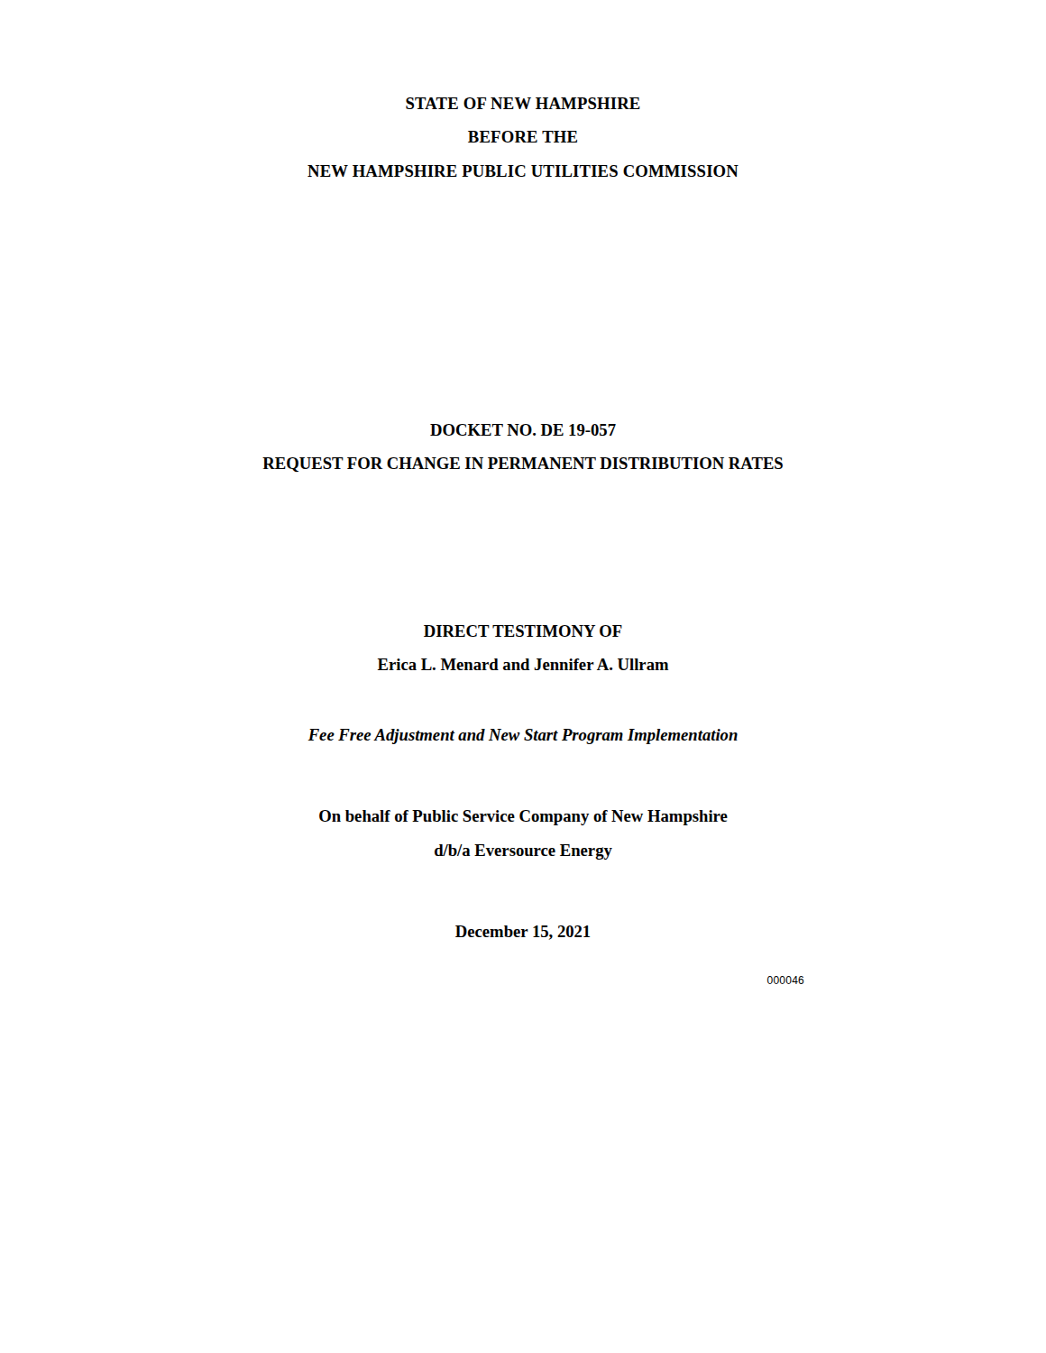STATE OF NEW HAMPSHIRE
BEFORE THE
NEW HAMPSHIRE PUBLIC UTILITIES COMMISSION
DOCKET NO. DE 19-057
REQUEST FOR CHANGE IN PERMANENT DISTRIBUTION RATES
DIRECT TESTIMONY OF
Erica L. Menard and Jennifer A. Ullram
Fee Free Adjustment and New Start Program Implementation
On behalf of Public Service Company of New Hampshire
d/b/a Eversource Energy
December 15, 2021
000046